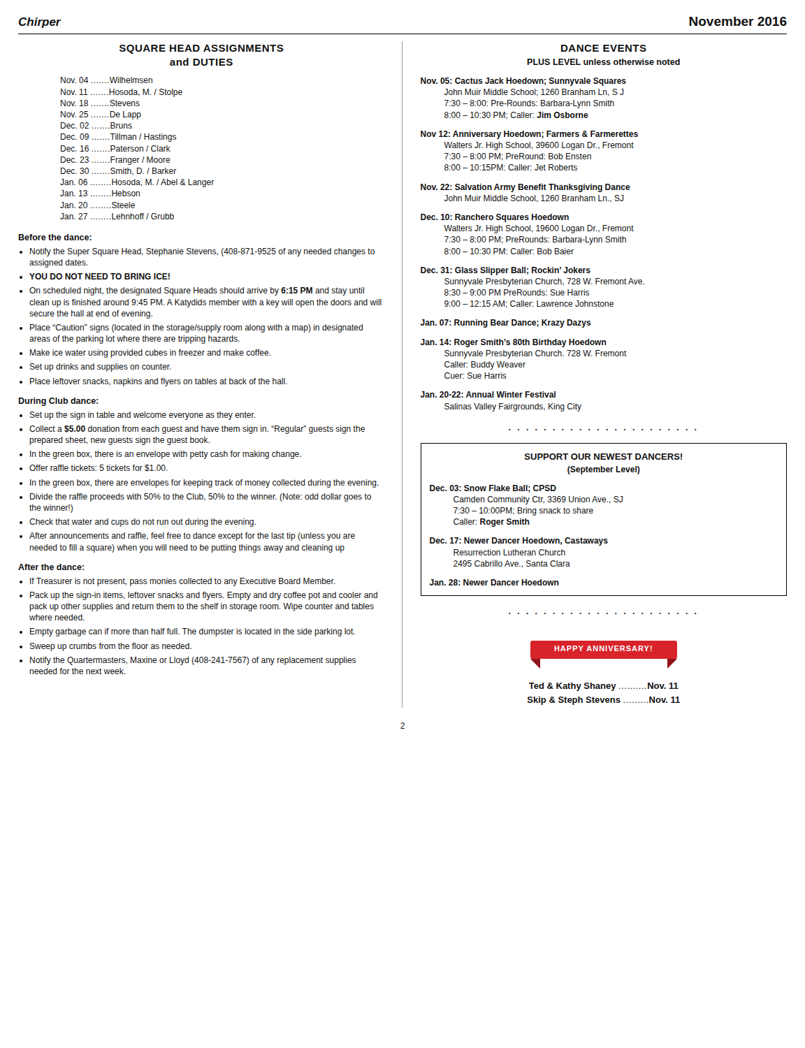Chirper
November 2016
SQUARE HEAD ASSIGNMENTS and DUTIES
Nov. 04 ....... Wilhelmsen
Nov. 11 ....... Hosoda, M. / Stolpe
Nov. 18 ....... Stevens
Nov. 25 ....... De Lapp
Dec. 02 ....... Bruns
Dec. 09 ....... Tillman / Hastings
Dec. 16 ....... Paterson / Clark
Dec. 23 ....... Franger / Moore
Dec. 30 ....... Smith, D. / Barker
Jan. 06 ........ Hosoda, M. / Abel & Langer
Jan. 13 ........ Hebson
Jan. 20 ........ Steele
Jan. 27 ........ Lehnhoff / Grubb
Before the dance:
Notify the Super Square Head, Stephanie Stevens, (408-871-9525 of any needed changes to assigned dates.
YOU DO NOT NEED TO BRING ICE!
On scheduled night, the designated Square Heads should arrive by 6:15 PM and stay until clean up is finished around 9:45 PM. A Katydids member with a key will open the doors and will secure the hall at end of evening.
Place “Caution” signs (located in the storage/supply room along with a map) in designated areas of the parking lot where there are tripping hazards.
Make ice water using provided cubes in freezer and make coffee.
Set up drinks and supplies on counter.
Place leftover snacks, napkins and flyers on tables at back of the hall.
During Club dance:
Set up the sign in table and welcome everyone as they enter.
Collect a $5.00 donation from each guest and have them sign in. “Regular” guests sign the prepared sheet, new guests sign the guest book.
In the green box, there is an envelope with petty cash for making change.
Offer raffle tickets: 5 tickets for $1.00.
In the green box, there are envelopes for keeping track of money collected during the evening.
Divide the raffle proceeds with 50% to the Club, 50% to the winner. (Note: odd dollar goes to the winner!)
Check that water and cups do not run out during the evening.
After announcements and raffle, feel free to dance except for the last tip (unless you are needed to fill a square) when you will need to be putting things away and cleaning up
After the dance:
If Treasurer is not present, pass monies collected to any Executive Board Member.
Pack up the sign-in items, leftover snacks and flyers. Empty and dry coffee pot and cooler and pack up other supplies and return them to the shelf in storage room. Wipe counter and tables where needed.
Empty garbage can if more than half full. The dumpster is located in the side parking lot.
Sweep up crumbs from the floor as needed.
Notify the Quartermasters, Maxine or Lloyd (408-241-7567) of any replacement supplies needed for the next week.
DANCE EVENTS
PLUS LEVEL unless otherwise noted
Nov. 05: Cactus Jack Hoedown; Sunnyvale Squares
John Muir Middle School; 1260 Branham Ln, S J
7:30 – 8:00: Pre-Rounds: Barbara-Lynn Smith
8:00 – 10:30 PM; Caller: Jim Osborne
Nov 12: Anniversary Hoedown; Farmers & Farmerettes
Walters Jr. High School, 39600 Logan Dr., Fremont
7:30 – 8:00 PM; PreRound: Bob Ensten
8:00 – 10:15PM: Caller: Jet Roberts
Nov. 22: Salvation Army Benefit Thanksgiving Dance
John Muir Middle School, 1260 Branham Ln., SJ
Dec. 10: Ranchero Squares Hoedown
Walters Jr. High School, 19600 Logan Dr., Fremont
7:30 – 8:00 PM; PreRounds: Barbara-Lynn Smith
8:00 – 10:30 PM: Caller: Bob Baier
Dec. 31: Glass Slipper Ball; Rockin’ Jokers
Sunnyvale Presbyterian Church, 728 W. Fremont Ave.
8:30 – 9:00 PM PreRounds: Sue Harris
9:00 – 12:15 AM; Caller: Lawrence Johnstone
Jan. 07: Running Bear Dance; Krazy Dazys
Jan. 14: Roger Smith’s 80th Birthday Hoedown
Sunnyvale Presbyterian Church. 728 W. Fremont
Caller: Buddy Weaver
Cuer: Sue Harris
Jan. 20-22: Annual Winter Festival
Salinas Valley Fairgrounds, King City
. . . . . . . . . . . . . . . . . . . . . .
SUPPORT OUR NEWEST DANCERS!
(September Level)
Dec. 03: Snow Flake Ball; CPSD
Camden Community Ctr, 3369 Union Ave., SJ
7:30 – 10:00PM; Bring snack to share
Caller: Roger Smith
Dec. 17: Newer Dancer Hoedown, Castaways
Resurrection Lutheran Church
2495 Cabrillo Ave., Santa Clara
Jan. 28: Newer Dancer Hoedown
. . . . . . . . . . . . . . . . . . . . . .
HAPPY ANNIVERSARY!
Ted & Kathy Shaney .......... Nov. 11
Skip & Steph Stevens ......... Nov. 11
2